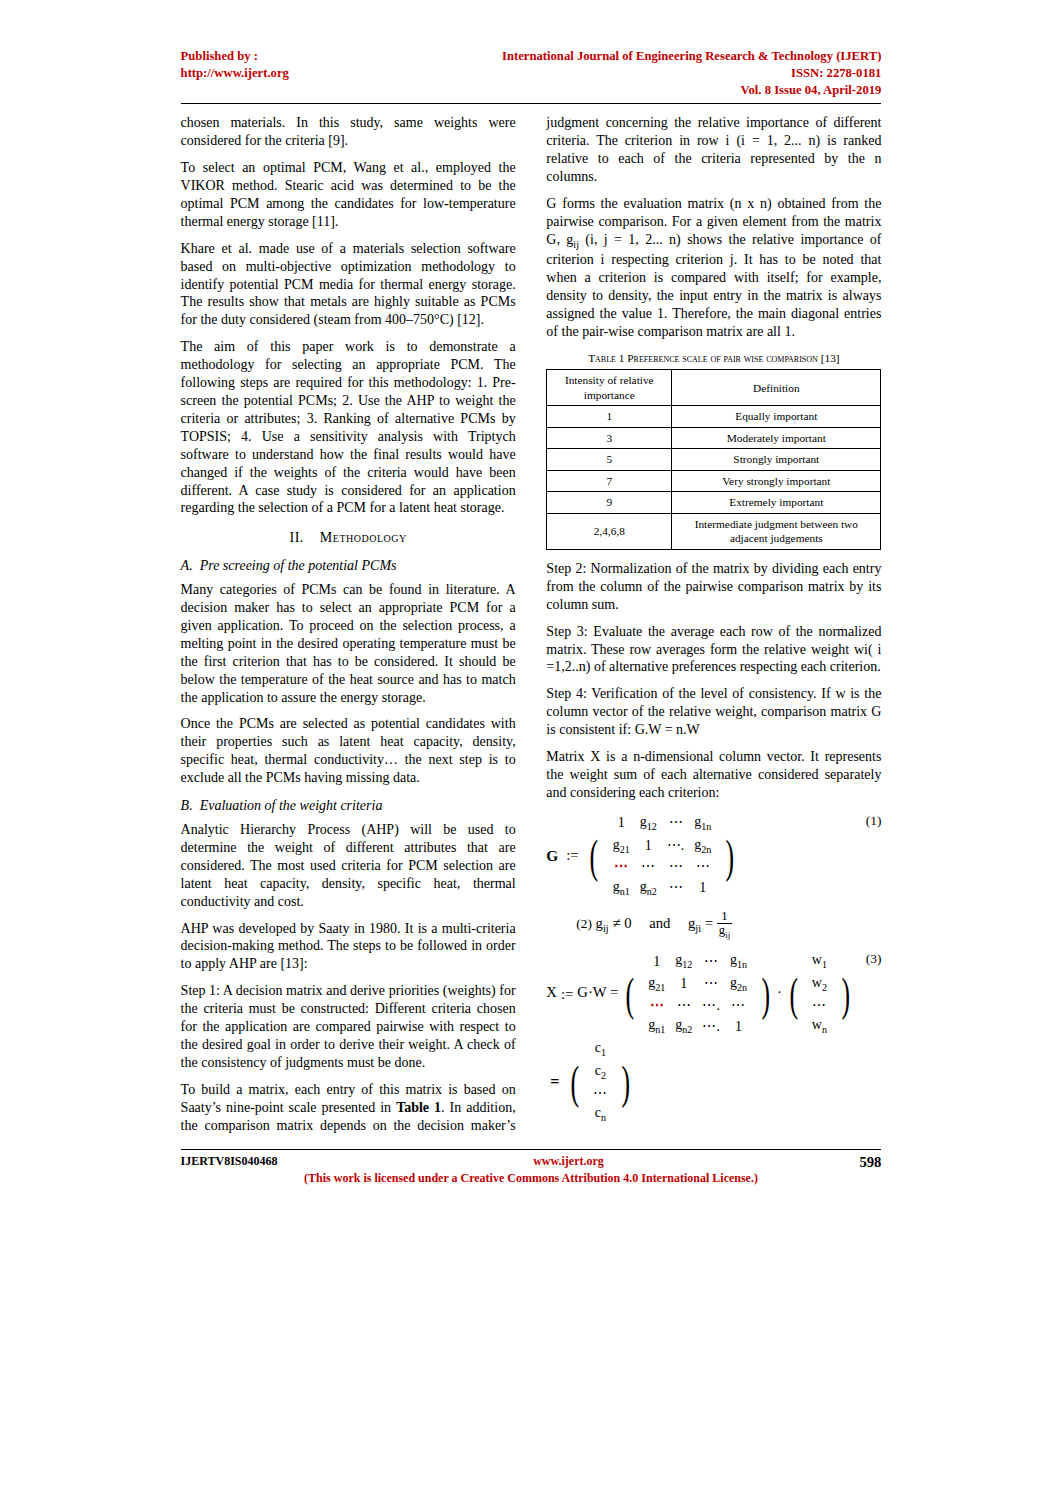Published by :
http://www.ijert.org
International Journal of Engineering Research & Technology (IJERT)
ISSN: 2278-0181
Vol. 8 Issue 04, April-2019
chosen materials. In this study, same weights were considered for the criteria [9].
To select an optimal PCM, Wang et al., employed the VIKOR method. Stearic acid was determined to be the optimal PCM among the candidates for low-temperature thermal energy storage [11].
Khare et al. made use of a materials selection software based on multi-objective optimization methodology to identify potential PCM media for thermal energy storage. The results show that metals are highly suitable as PCMs for the duty considered (steam from 400–750°C) [12].
The aim of this paper work is to demonstrate a methodology for selecting an appropriate PCM. The following steps are required for this methodology: 1. Pre-screen the potential PCMs; 2. Use the AHP to weight the criteria or attributes; 3. Ranking of alternative PCMs by TOPSIS; 4. Use a sensitivity analysis with Triptych software to understand how the final results would have changed if the weights of the criteria would have been different. A case study is considered for an application regarding the selection of a PCM for a latent heat storage.
II. Methodology
A. Pre screeing of the potential PCMs
Many categories of PCMs can be found in literature. A decision maker has to select an appropriate PCM for a given application. To proceed on the selection process, a melting point in the desired operating temperature must be the first criterion that has to be considered. It should be below the temperature of the heat source and has to match the application to assure the energy storage.
Once the PCMs are selected as potential candidates with their properties such as latent heat capacity, density, specific heat, thermal conductivity… the next step is to exclude all the PCMs having missing data.
B. Evaluation of the weight criteria
Analytic Hierarchy Process (AHP) will be used to determine the weight of different attributes that are considered. The most used criteria for PCM selection are latent heat capacity, density, specific heat, thermal conductivity and cost.
AHP was developed by Saaty in 1980. It is a multi-criteria decision-making method. The steps to be followed in order to apply AHP are [13]:
Step 1: A decision matrix and derive priorities (weights) for the criteria must be constructed: Different criteria chosen for the application are compared pairwise with respect to the desired goal in order to derive their weight. A check of the consistency of judgments must be done.
To build a matrix, each entry of this matrix is based on Saaty’s nine-point scale presented in Table 1. In addition, the comparison matrix depends on the decision maker’s judgment concerning the relative importance of different criteria. The criterion in row i (i = 1, 2... n) is ranked relative to each of the criteria represented by the n columns.
G forms the evaluation matrix (n x n) obtained from the pairwise comparison. For a given element from the matrix G, gij (i, j = 1, 2... n) shows the relative importance of criterion i respecting criterion j. It has to be noted that when a criterion is compared with itself; for example, density to density, the input entry in the matrix is always assigned the value 1. Therefore, the main diagonal entries of the pair-wise comparison matrix are all 1.
Table 1 Preference scale of pair wise comparison [13]
| Intensity of relative importance | Definition |
| --- | --- |
| 1 | Equally important |
| 3 | Moderately important |
| 5 | Strongly important |
| 7 | Very strongly important |
| 9 | Extremely important |
| 2,4,6,8 | Intermediate judgment between two adjacent judgements |
Step 2: Normalization of the matrix by dividing each entry from the column of the pairwise comparison matrix by its column sum.
Step 3: Evaluate the average each row of the normalized matrix. These row averages form the relative weight wi( i =1,2..n) of alternative preferences respecting each criterion.
Step 4: Verification of the level of consistency. If w is the column vector of the relative weight, comparison matrix G is consistent if: G.W = n.W
Matrix X is a n-dimensional column vector. It represents the weight sum of each alternative considered separately and considering each criterion:
(1) G:= (
| 1 | g 12 | ⋯ | g 1n |
| g 21 | 1 | ⋯. | g 2n |
| ⋯ | ⋯ | ⋯ | ⋯ |
| g n1 | g n2 | ⋯ | 1 |
)
(2) gij ≠ 0 and gji = 1 gij
(3) X:=G·W = (
| 1 | g 12 | ⋯ | g 1n |
| g 21 | 1 | ⋯ | g 2n |
| ⋯ | ⋯ | ⋯. | ⋯ |
| g n1 | g n2 | ⋯. | 1 |
) · (
| w 1 |
| w 2 |
| ⋯ |
| w n |
) = (
| c 1 |
| c 2 |
| ⋯ |
| c n |
)
IJERTV8IS040468
598
www.ijert.org
(This work is licensed under a Creative Commons Attribution 4.0 International License.)